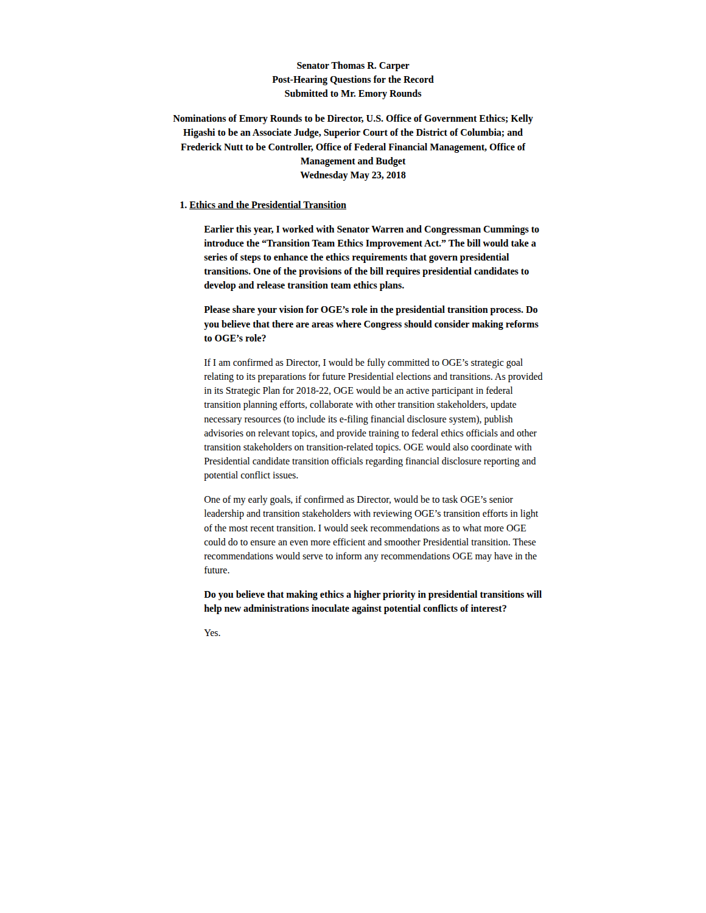Senator Thomas R. Carper
Post-Hearing Questions for the Record
Submitted to Mr. Emory Rounds
Nominations of Emory Rounds to be Director, U.S. Office of Government Ethics; Kelly Higashi to be an Associate Judge, Superior Court of the District of Columbia; and Frederick Nutt to be Controller, Office of Federal Financial Management, Office of Management and Budget
Wednesday May 23, 2018
Ethics and the Presidential Transition
Earlier this year, I worked with Senator Warren and Congressman Cummings to introduce the “Transition Team Ethics Improvement Act.” The bill would take a series of steps to enhance the ethics requirements that govern presidential transitions. One of the provisions of the bill requires presidential candidates to develop and release transition team ethics plans.
Please share your vision for OGE’s role in the presidential transition process. Do you believe that there are areas where Congress should consider making reforms to OGE’s role?
If I am confirmed as Director, I would be fully committed to OGE’s strategic goal relating to its preparations for future Presidential elections and transitions. As provided in its Strategic Plan for 2018-22, OGE would be an active participant in federal transition planning efforts, collaborate with other transition stakeholders, update necessary resources (to include its e-filing financial disclosure system), publish advisories on relevant topics, and provide training to federal ethics officials and other transition stakeholders on transition-related topics. OGE would also coordinate with Presidential candidate transition officials regarding financial disclosure reporting and potential conflict issues.
One of my early goals, if confirmed as Director, would be to task OGE’s senior leadership and transition stakeholders with reviewing OGE’s transition efforts in light of the most recent transition. I would seek recommendations as to what more OGE could do to ensure an even more efficient and smoother Presidential transition. These recommendations would serve to inform any recommendations OGE may have in the future.
Do you believe that making ethics a higher priority in presidential transitions will help new administrations inoculate against potential conflicts of interest?
Yes.